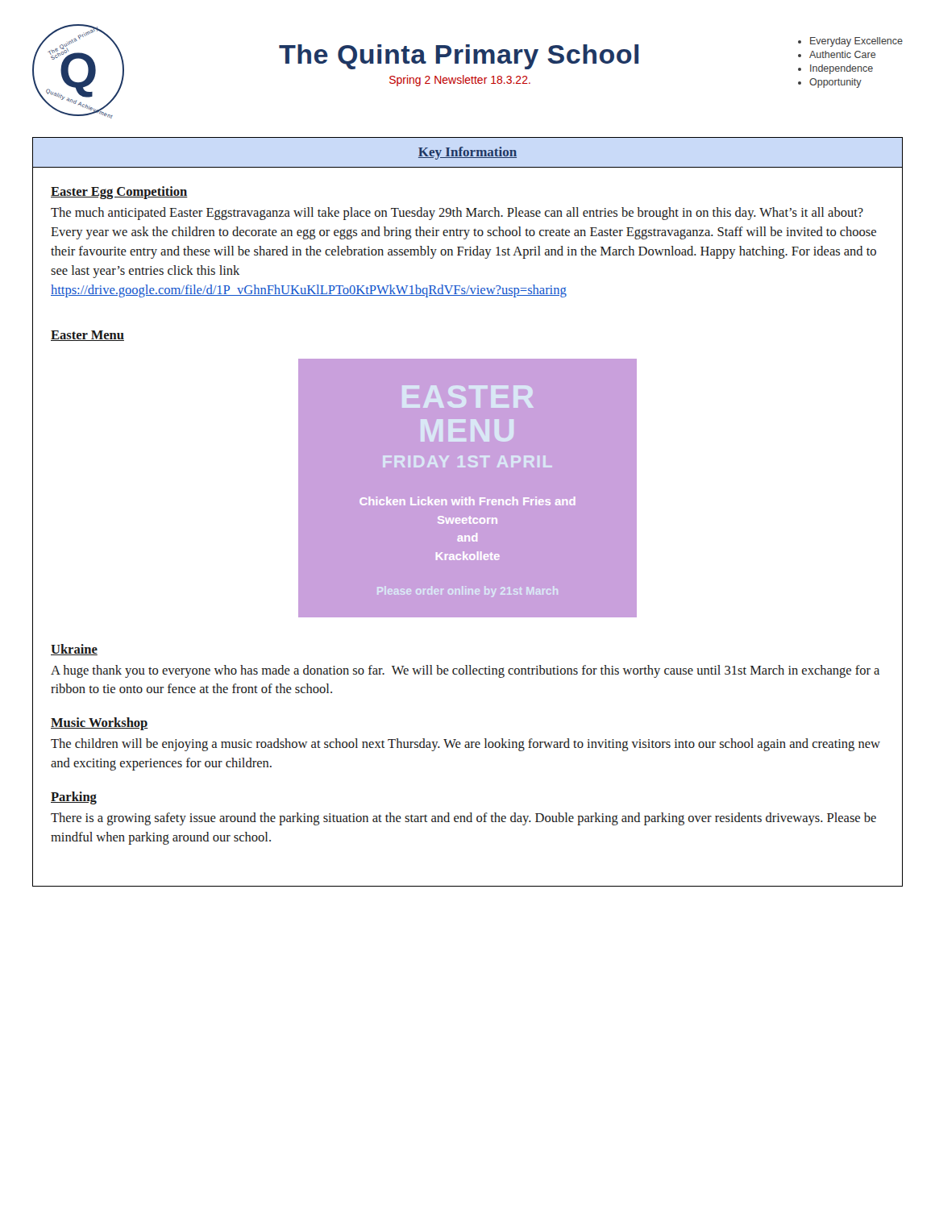The Quinta Primary School Q Quality and Achievement
The Quinta Primary School
Spring 2 Newsletter 18.3.22.
Everyday Excellence
Authentic Care
Independence
Opportunity
Key Information
Easter Egg Competition
The much anticipated Easter Eggstravaganza will take place on Tuesday 29th March. Please can all entries be brought in on this day. What’s it all about? Every year we ask the children to decorate an egg or eggs and bring their entry to school to create an Easter Eggstravaganza. Staff will be invited to choose their favourite entry and these will be shared in the celebration assembly on Friday 1st April and in the March Download. Happy hatching. For ideas and to see last year’s entries click this link
https://drive.google.com/file/d/1P_vGhnFhUKuKlLPTo0KtPWkW1bqRdVFs/view?usp=sharing
Easter Menu
EASTER
MENU
FRIDAY 1ST APRIL
Chicken Licken with French Fries and
Sweetcorn
and
Krackollete
Please order online by 21st March
Ukraine
A huge thank you to everyone who has made a donation so far. We will be collecting contributions for this worthy cause until 31st March in exchange for a ribbon to tie onto our fence at the front of the school.
Music Workshop
The children will be enjoying a music roadshow at school next Thursday. We are looking forward to inviting visitors into our school again and creating new and exciting experiences for our children.
Parking
There is a growing safety issue around the parking situation at the start and end of the day. Double parking and parking over residents driveways. Please be mindful when parking around our school.